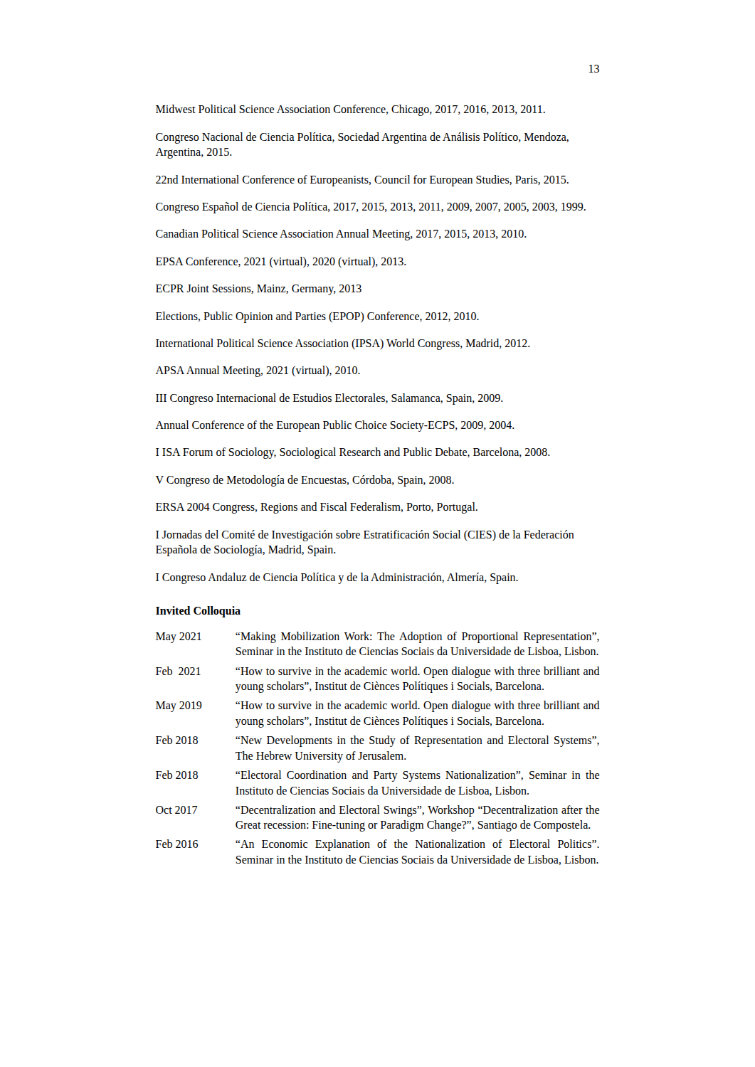13
Midwest Political Science Association Conference, Chicago, 2017, 2016, 2013, 2011.
Congreso Nacional de Ciencia Política, Sociedad Argentina de Análisis Político, Mendoza, Argentina, 2015.
22nd International Conference of Europeanists, Council for European Studies, Paris, 2015.
Congreso Español de Ciencia Política, 2017, 2015, 2013, 2011, 2009, 2007, 2005, 2003, 1999.
Canadian Political Science Association Annual Meeting, 2017, 2015, 2013, 2010.
EPSA Conference, 2021 (virtual), 2020 (virtual), 2013.
ECPR Joint Sessions, Mainz, Germany, 2013
Elections, Public Opinion and Parties (EPOP) Conference, 2012, 2010.
International Political Science Association (IPSA) World Congress, Madrid, 2012.
APSA Annual Meeting, 2021 (virtual), 2010.
III Congreso Internacional de Estudios Electorales, Salamanca, Spain, 2009.
Annual Conference of the European Public Choice Society-ECPS, 2009, 2004.
I ISA Forum of Sociology, Sociological Research and Public Debate, Barcelona, 2008.
V Congreso de Metodología de Encuestas, Córdoba, Spain, 2008.
ERSA 2004 Congress, Regions and Fiscal Federalism, Porto, Portugal.
I Jornadas del Comité de Investigación sobre Estratificación Social (CIES) de la Federación Española de Sociología, Madrid, Spain.
I Congreso Andaluz de Ciencia Política y de la Administración, Almería, Spain.
Invited Colloquia
| May 2021 | “Making Mobilization Work: The Adoption of Proportional Representation”, Seminar in the Instituto de Ciencias Sociais da Universidade de Lisboa, Lisbon. |
| Feb 2021 | “How to survive in the academic world. Open dialogue with three brilliant and young scholars”, Institut de Ciènces Polítiques i Socials, Barcelona. |
| May 2019 | “How to survive in the academic world. Open dialogue with three brilliant and young scholars”, Institut de Ciènces Polítiques i Socials, Barcelona. |
| Feb 2018 | “New Developments in the Study of Representation and Electoral Systems”, The Hebrew University of Jerusalem. |
| Feb 2018 | “Electoral Coordination and Party Systems Nationalization”, Seminar in the Instituto de Ciencias Sociais da Universidade de Lisboa, Lisbon. |
| Oct 2017 | “Decentralization and Electoral Swings”, Workshop “Decentralization after the Great recession: Fine-tuning or Paradigm Change?”, Santiago de Compostela. |
| Feb 2016 | “An Economic Explanation of the Nationalization of Electoral Politics”. Seminar in the Instituto de Ciencias Sociais da Universidade de Lisboa, Lisbon. |